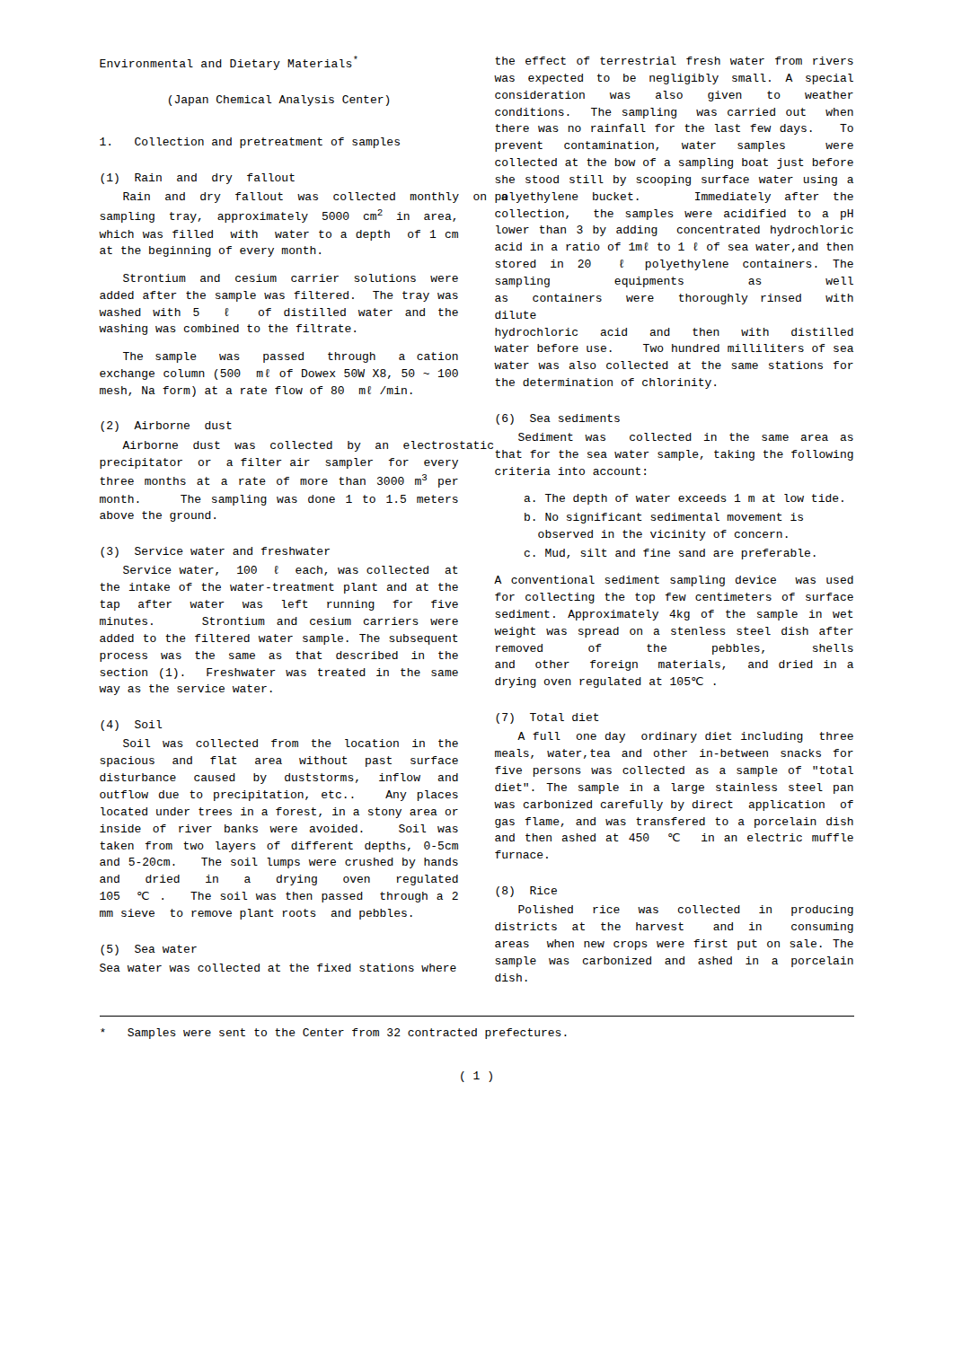Environmental and Dietary Materials*
(Japan Chemical Analysis Center)
1. Collection and pretreatment of samples
(1) Rain and dry fallout
Rain and dry fallout was collected monthly on a sampling tray, approximately 5000 cm2 in area, which was filled with water to a depth of 1 cm at the beginning of every month.
Strontium and cesium carrier solutions were added after the sample was filtered. The tray was washed with 5 ℓ of distilled water and the washing was combined to the filtrate.
The sample was passed through a cation exchange column (500 mℓ of Dowex 50W X8, 50 ~ 100 mesh, Na form) at a rate flow of 80 mℓ /min.
(2) Airborne dust
Airborne dust was collected by an electrostatic precipitator or a filter air sampler for every three months at a rate of more than 3000 m3 per month. The sampling was done 1 to 1.5 meters above the ground.
(3) Service water and freshwater
Service water, 100 ℓ each, was collected at the intake of the water-treatment plant and at the tap after water was left running for five minutes. Strontium and cesium carriers were added to the filtered water sample. The subsequent process was the same as that described in the section (1). Freshwater was treated in the same way as the service water.
(4) Soil
Soil was collected from the location in the spacious and flat area without past surface disturbance caused by duststorms, inflow and outflow due to precipitation, etc.. Any places located under trees in a forest, in a stony area or inside of river banks were avoided. Soil was taken from two layers of different depths, 0-5cm and 5-20cm. The soil lumps were crushed by hands and dried in a drying oven regulated 105 ℃ . The soil was then passed through a 2 mm sieve to remove plant roots and pebbles.
(5) Sea water
Sea water was collected at the fixed stations where
the effect of terrestrial fresh water from rivers was expected to be negligibly small. A special consideration was also given to weather conditions. The sampling was carried out when there was no rainfall for the last few days. To prevent contamination, water samples were collected at the bow of a sampling boat just before she stood still by scooping surface water using a polyethylene bucket. Immediately after the collection, the samples were acidified to a pH lower than 3 by adding concentrated hydrochloric acid in a ratio of 1mℓ to 1 ℓ of sea water,and then stored in 20 ℓ polyethylene containers. The sampling equipments as well as containers were thoroughly rinsed with dilute hydrochloric acid and then with distilled water before use. Two hundred milliliters of sea water was also collected at the same stations for the determination of chlorinity.
(6) Sea sediments
Sediment was collected in the same area as that for the sea water sample, taking the following criteria into account:
a. The depth of water exceeds 1 m at low tide.
b. No significant sedimental movement is observed in the vicinity of concern.
c. Mud, silt and fine sand are preferable.
A conventional sediment sampling device was used for collecting the top few centimeters of surface sediment. Approximately 4kg of the sample in wet weight was spread on a stenless steel dish after removed of the pebbles, shells and other foreign materials, and dried in a drying oven regulated at 105℃ .
(7) Total diet
A full one day ordinary diet including three meals, water,tea and other in-between snacks for five persons was collected as a sample of "total diet". The sample in a large stainless steel pan was carbonized carefully by direct application of gas flame, and was transfered to a porcelain dish and then ashed at 450 ℃ in an electric muffle furnace.
(8) Rice
Polished rice was collected in producing districts at the harvest and in consuming areas when new crops were first put on sale. The sample was carbonized and ashed in a porcelain dish.
* Samples were sent to the Center from 32 contracted prefectures.
( 1 )